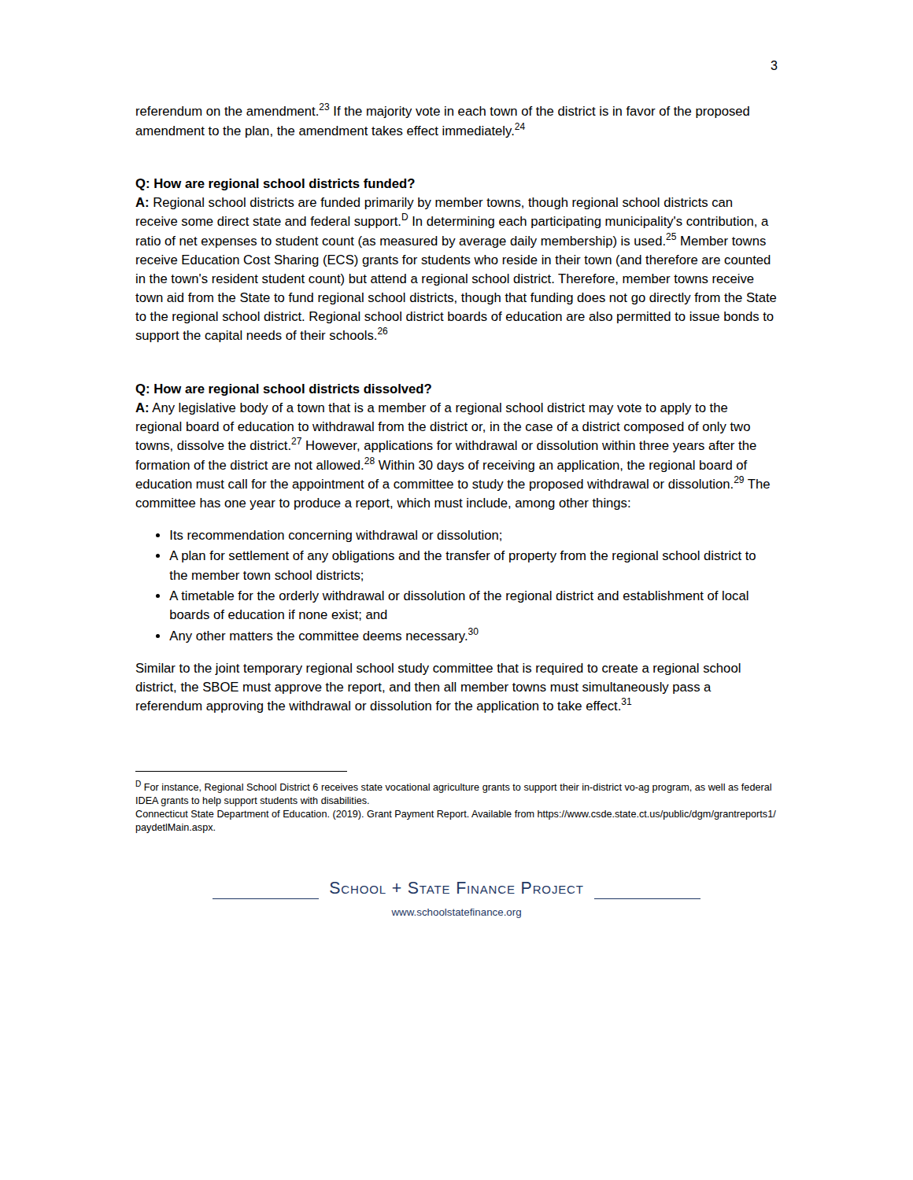3
referendum on the amendment.23 If the majority vote in each town of the district is in favor of the proposed amendment to the plan, the amendment takes effect immediately.24
Q: How are regional school districts funded?
A: Regional school districts are funded primarily by member towns, though regional school districts can receive some direct state and federal support.D In determining each participating municipality's contribution, a ratio of net expenses to student count (as measured by average daily membership) is used.25 Member towns receive Education Cost Sharing (ECS) grants for students who reside in their town (and therefore are counted in the town's resident student count) but attend a regional school district. Therefore, member towns receive town aid from the State to fund regional school districts, though that funding does not go directly from the State to the regional school district. Regional school district boards of education are also permitted to issue bonds to support the capital needs of their schools.26
Q: How are regional school districts dissolved?
A: Any legislative body of a town that is a member of a regional school district may vote to apply to the regional board of education to withdrawal from the district or, in the case of a district composed of only two towns, dissolve the district.27 However, applications for withdrawal or dissolution within three years after the formation of the district are not allowed.28 Within 30 days of receiving an application, the regional board of education must call for the appointment of a committee to study the proposed withdrawal or dissolution.29 The committee has one year to produce a report, which must include, among other things:
Its recommendation concerning withdrawal or dissolution;
A plan for settlement of any obligations and the transfer of property from the regional school district to the member town school districts;
A timetable for the orderly withdrawal or dissolution of the regional district and establishment of local boards of education if none exist; and
Any other matters the committee deems necessary.30
Similar to the joint temporary regional school study committee that is required to create a regional school district, the SBOE must approve the report, and then all member towns must simultaneously pass a referendum approving the withdrawal or dissolution for the application to take effect.31
D For instance, Regional School District 6 receives state vocational agriculture grants to support their in-district vo-ag program, as well as federal IDEA grants to help support students with disabilities.
Connecticut State Department of Education. (2019). Grant Payment Report. Available from https://www.csde.state.ct.us/public/dgm/grantreports1/
paydetlMain.aspx.
School + State Finance Project
www.schoolstatefinance.org